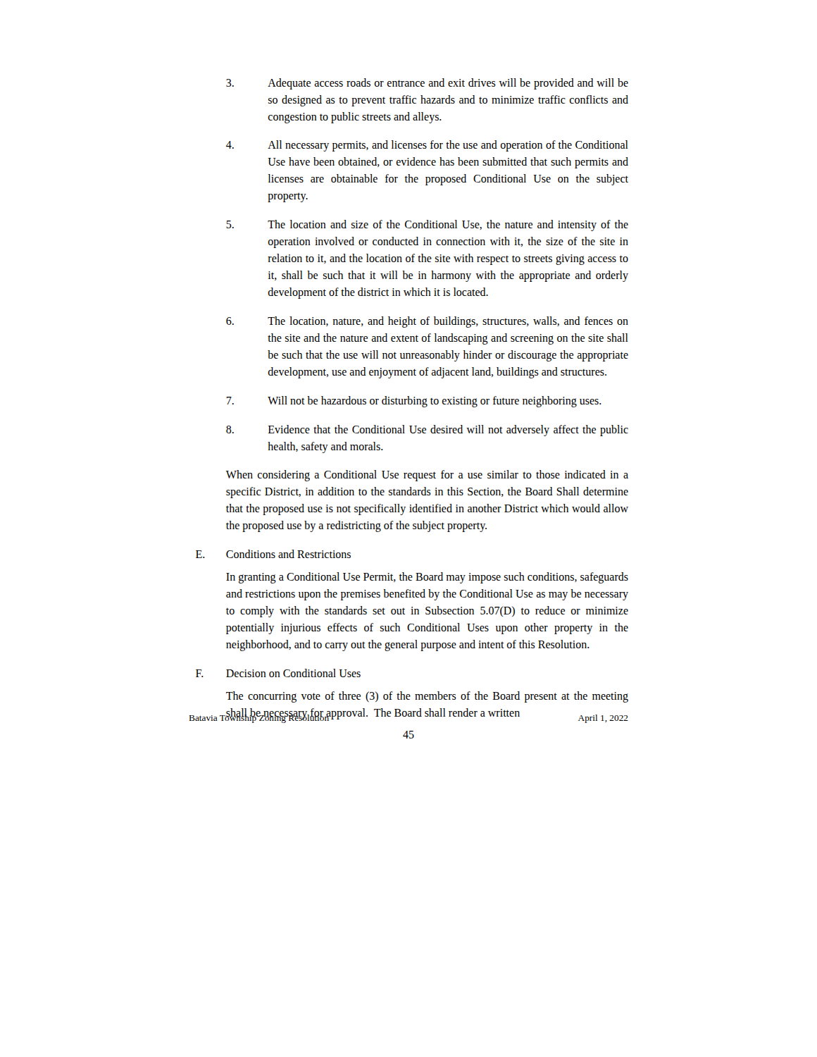3.
Adequate access roads or entrance and exit drives will be provided and will be so designed as to prevent traffic hazards and to minimize traffic conflicts and congestion to public streets and alleys.
4.
All necessary permits, and licenses for the use and operation of the Conditional Use have been obtained, or evidence has been submitted that such permits and licenses are obtainable for the proposed Conditional Use on the subject property.
5.
The location and size of the Conditional Use, the nature and intensity of the operation involved or conducted in connection with it, the size of the site in relation to it, and the location of the site with respect to streets giving access to it, shall be such that it will be in harmony with the appropriate and orderly development of the district in which it is located.
6.
The location, nature, and height of buildings, structures, walls, and fences on the site and the nature and extent of landscaping and screening on the site shall be such that the use will not unreasonably hinder or discourage the appropriate development, use and enjoyment of adjacent land, buildings and structures.
7.
Will not be hazardous or disturbing to existing or future neighboring uses.
8.
Evidence that the Conditional Use desired will not adversely affect the public health, safety and morals.
When considering a Conditional Use request for a use similar to those indicated in a specific District, in addition to the standards in this Section, the Board Shall determine that the proposed use is not specifically identified in another District which would allow the proposed use by a redistricting of the subject property.
E.
Conditions and Restrictions
In granting a Conditional Use Permit, the Board may impose such conditions, safeguards and restrictions upon the premises benefited by the Conditional Use as may be necessary to comply with the standards set out in Subsection 5.07(D) to reduce or minimize potentially injurious effects of such Conditional Uses upon other property in the neighborhood, and to carry out the general purpose and intent of this Resolution.
F.
Decision on Conditional Uses
The concurring vote of three (3) of the members of the Board present at the meeting shall be necessary for approval. The Board shall render a written
Batavia Township Zoning Resolution April 1, 2022
45